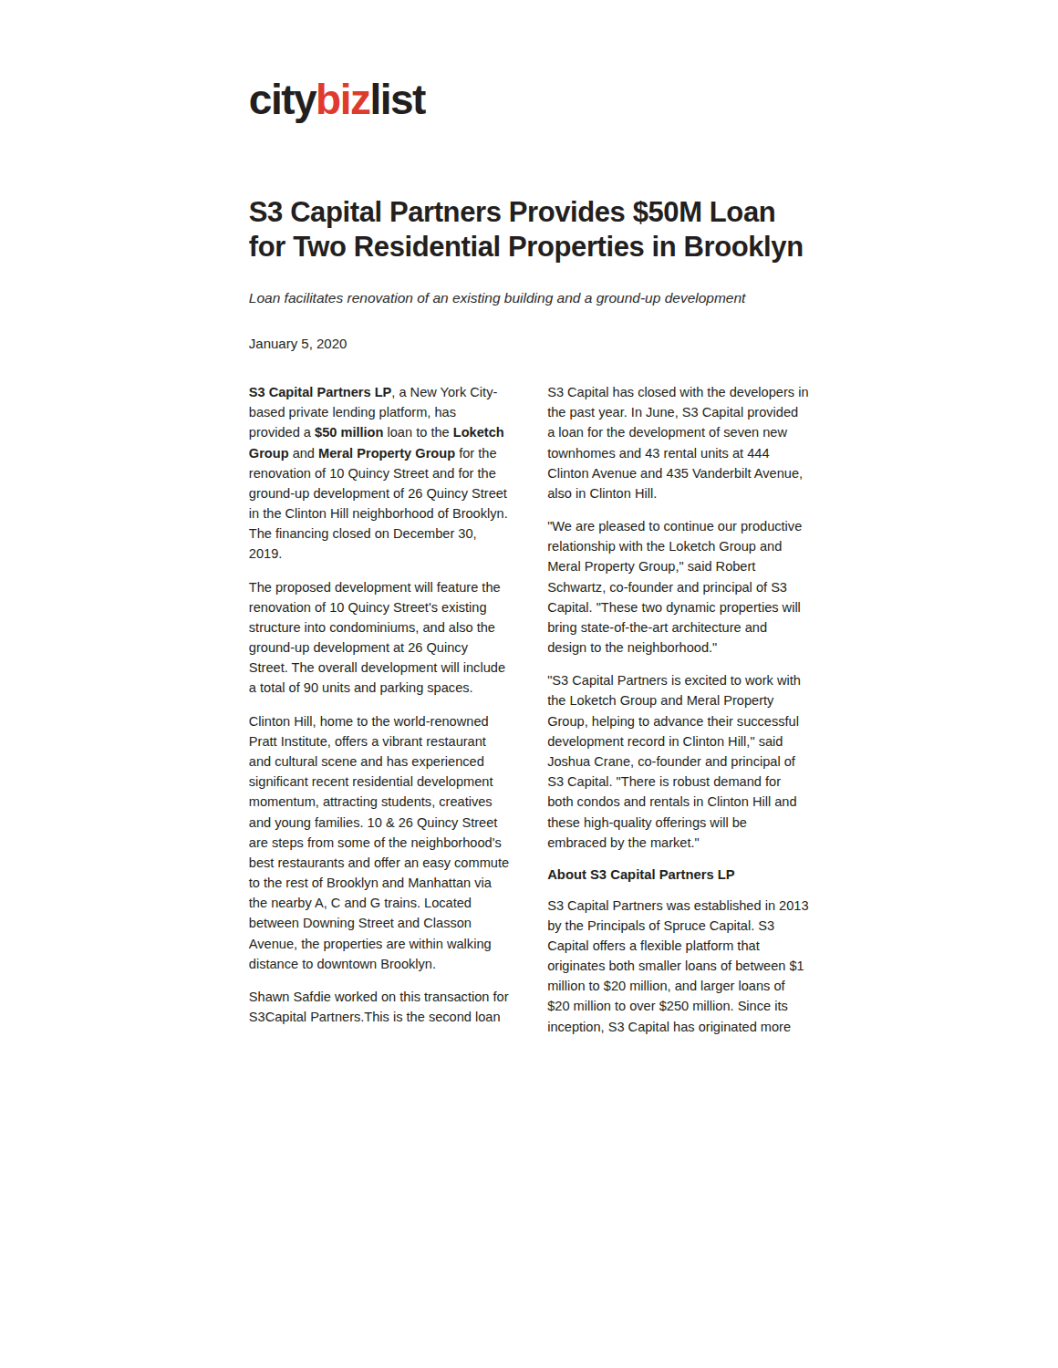city biz list
S3 Capital Partners Provides $50M Loan for Two Residential Properties in Brooklyn
Loan facilitates renovation of an existing building and a ground-up development
January 5, 2020
S3 Capital Partners LP, a New York City-based private lending platform, has provided a $50 million loan to the Loketch Group and Meral Property Group for the renovation of 10 Quincy Street and for the ground-up development of 26 Quincy Street in the Clinton Hill neighborhood of Brooklyn. The financing closed on December 30, 2019.
The proposed development will feature the renovation of 10 Quincy Street's existing structure into condominiums, and also the ground-up development at 26 Quincy Street. The overall development will include a total of 90 units and parking spaces.
Clinton Hill, home to the world-renowned Pratt Institute, offers a vibrant restaurant and cultural scene and has experienced significant recent residential development momentum, attracting students, creatives and young families. 10 & 26 Quincy Street are steps from some of the neighborhood's best restaurants and offer an easy commute to the rest of Brooklyn and Manhattan via the nearby A, C and G trains. Located between Downing Street and Classon Avenue, the properties are within walking distance to downtown Brooklyn.
Shawn Safdie worked on this transaction for S3Capital Partners.This is the second loan S3 Capital has closed with the developers in the past year. In June, S3 Capital provided a loan for the development of seven new townhomes and 43 rental units at 444 Clinton Avenue and 435 Vanderbilt Avenue, also in Clinton Hill.
"We are pleased to continue our productive relationship with the Loketch Group and Meral Property Group," said Robert Schwartz, co-founder and principal of S3 Capital. "These two dynamic properties will bring state-of-the-art architecture and design to the neighborhood."
"S3 Capital Partners is excited to work with the Loketch Group and Meral Property Group, helping to advance their successful development record in Clinton Hill," said Joshua Crane, co-founder and principal of S3 Capital. "There is robust demand for both condos and rentals in Clinton Hill and these high-quality offerings will be embraced by the market."
About S3 Capital Partners LP
S3 Capital Partners was established in 2013 by the Principals of Spruce Capital. S3 Capital offers a flexible platform that originates both smaller loans of between $1 million to $20 million, and larger loans of $20 million to over $250 million. Since its inception, S3 Capital has originated more